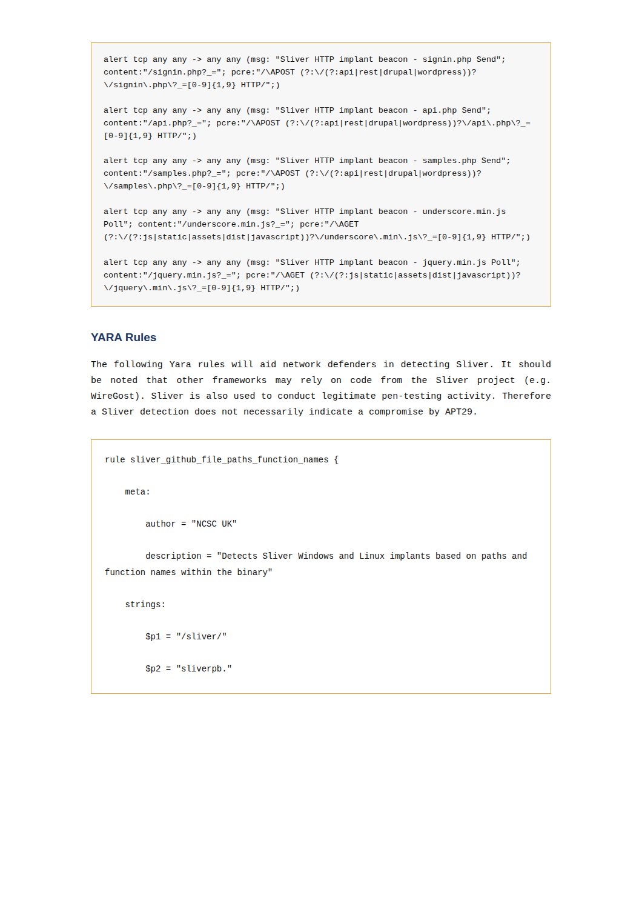alert tcp any any -> any any (msg: "Sliver HTTP implant beacon - signin.php Send"; content:"/signin.php?_="; pcre:"/\APOST (?:\/(?:api|rest|drupal|wordpress))?\/signin\.php\?_=[0-9]{1,9} HTTP/";)

alert tcp any any -> any any (msg: "Sliver HTTP implant beacon - api.php Send"; content:"/api.php?_="; pcre:"/\APOST (?:\/(?:api|rest|drupal|wordpress))?\/api\.php\?_=[0-9]{1,9} HTTP/";)

alert tcp any any -> any any (msg: "Sliver HTTP implant beacon - samples.php Send"; content:"/samples.php?_="; pcre:"/\APOST (?:\/(?:api|rest|drupal|wordpress))?\/samples\.php\?_=[0-9]{1,9} HTTP/";)

alert tcp any any -> any any (msg: "Sliver HTTP implant beacon - underscore.min.js Poll"; content:"/underscore.min.js?_="; pcre:"/\AGET (?:\/(?:js|static|assets|dist|javascript))?\/underscore\.min\.js\?_=[0-9]{1,9} HTTP/";)

alert tcp any any -> any any (msg: "Sliver HTTP implant beacon - jquery.min.js Poll"; content:"/jquery.min.js?_="; pcre:"/\AGET (?:\/(?:js|static|assets|dist|javascript))?\/jquery\.min\.js\?_=[0-9]{1,9} HTTP/";)
YARA Rules
The following Yara rules will aid network defenders in detecting Sliver. It should be noted that other frameworks may rely on code from the Sliver project (e.g. WireGost). Sliver is also used to conduct legitimate pen-testing activity. Therefore a Sliver detection does not necessarily indicate a compromise by APT29.
rule sliver_github_file_paths_function_names {

    meta:

        author = "NCSC UK"

        description = "Detects Sliver Windows and Linux implants based on paths and function names within the binary"

    strings:

        $p1 = "/sliver/"

        $p2 = "sliverpb."